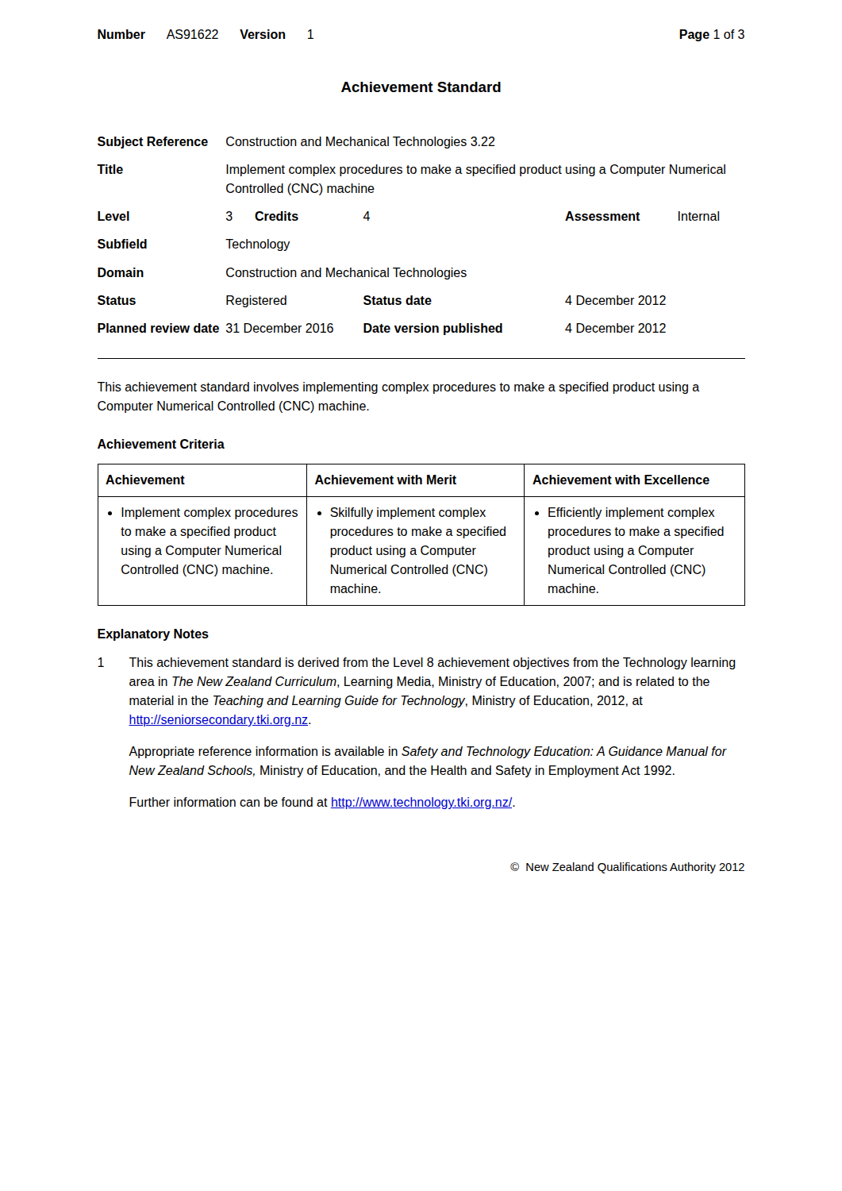Number AS91622 Version 1
Page 1 of 3
Achievement Standard
| Subject Reference | Construction and Mechanical Technologies 3.22 |
| Title | Implement complex procedures to make a specified product using a Computer Numerical Controlled (CNC) machine |
| Level | 3 | Credits | 4 | Assessment | Internal |
| Subfield | Technology |
| Domain | Construction and Mechanical Technologies |
| Status | Registered | Status date | 4 December 2012 |
| Planned review date | 31 December 2016 | Date version published | 4 December 2012 |
This achievement standard involves implementing complex procedures to make a specified product using a Computer Numerical Controlled (CNC) machine.
Achievement Criteria
| Achievement | Achievement with Merit | Achievement with Excellence |
| --- | --- | --- |
| Implement complex procedures to make a specified product using a Computer Numerical Controlled (CNC) machine. | Skilfully implement complex procedures to make a specified product using a Computer Numerical Controlled (CNC) machine. | Efficiently implement complex procedures to make a specified product using a Computer Numerical Controlled (CNC) machine. |
Explanatory Notes
This achievement standard is derived from the Level 8 achievement objectives from the Technology learning area in The New Zealand Curriculum, Learning Media, Ministry of Education, 2007; and is related to the material in the Teaching and Learning Guide for Technology, Ministry of Education, 2012, at http://seniorsecondary.tki.org.nz.
Appropriate reference information is available in Safety and Technology Education: A Guidance Manual for New Zealand Schools, Ministry of Education, and the Health and Safety in Employment Act 1992.
Further information can be found at http://www.technology.tki.org.nz/.
© New Zealand Qualifications Authority 2012